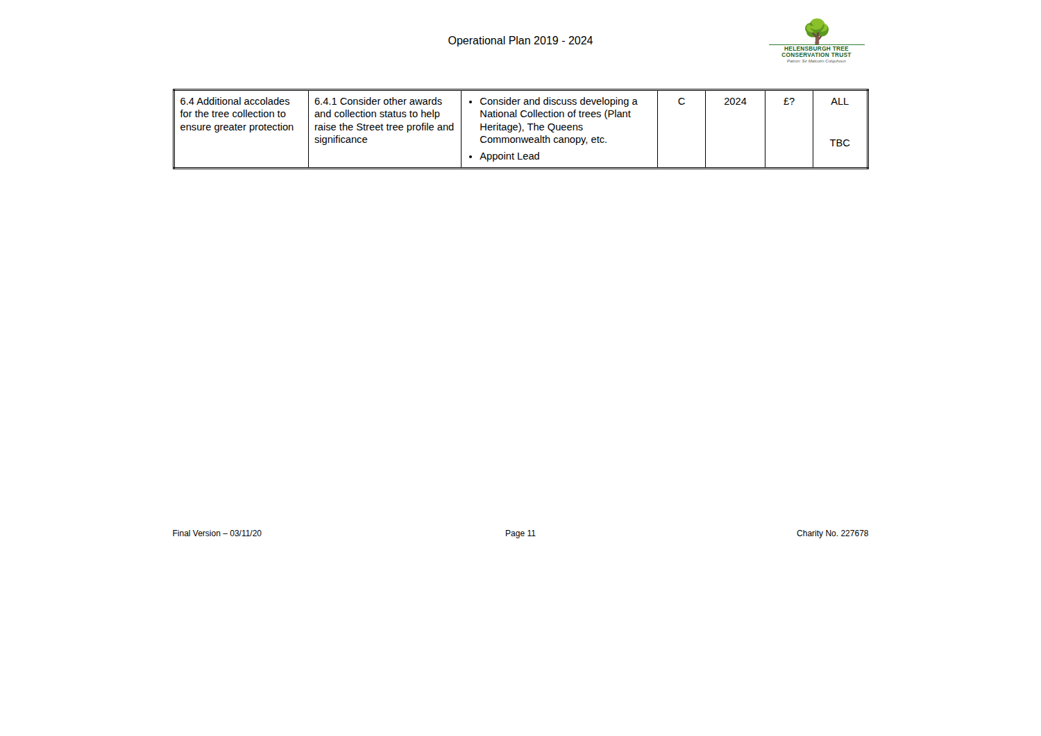Operational Plan 2019 - 2024
🌳
HELENSBURGH TREE CONSERVATION TRUST
Patron: Sir Malcolm Colquhoun
| 6.4 Additional accolades for the tree collection to ensure greater protection | 6.4.1 Consider other awards and collection status to help raise the Street tree profile and significance | Consider and discuss developing a National Collection of trees (Plant Heritage), The Queens Commonwealth canopy, etc. Appoint Lead | C | 2024 | £? | ALL TBC |
Final Version – 03/11/20
Page 11
Charity No. 227678